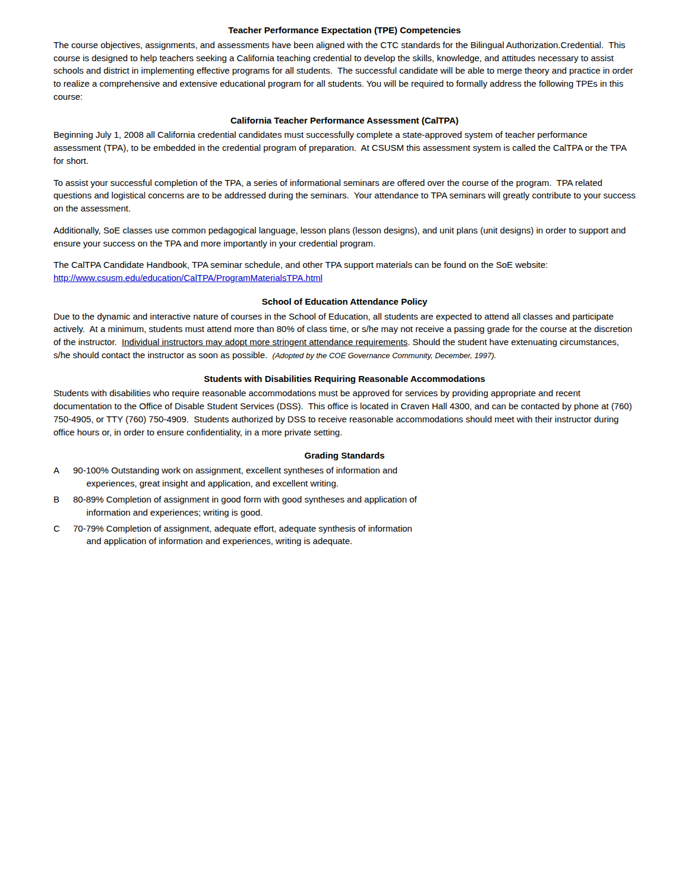Teacher Performance Expectation (TPE) Competencies
The course objectives, assignments, and assessments have been aligned with the CTC standards for the Bilingual Authorization.Credential. This course is designed to help teachers seeking a California teaching credential to develop the skills, knowledge, and attitudes necessary to assist schools and district in implementing effective programs for all students. The successful candidate will be able to merge theory and practice in order to realize a comprehensive and extensive educational program for all students. You will be required to formally address the following TPEs in this course:
California Teacher Performance Assessment (CalTPA)
Beginning July 1, 2008 all California credential candidates must successfully complete a state-approved system of teacher performance assessment (TPA), to be embedded in the credential program of preparation. At CSUSM this assessment system is called the CalTPA or the TPA for short.
To assist your successful completion of the TPA, a series of informational seminars are offered over the course of the program. TPA related questions and logistical concerns are to be addressed during the seminars. Your attendance to TPA seminars will greatly contribute to your success on the assessment.
Additionally, SoE classes use common pedagogical language, lesson plans (lesson designs), and unit plans (unit designs) in order to support and ensure your success on the TPA and more importantly in your credential program.
The CalTPA Candidate Handbook, TPA seminar schedule, and other TPA support materials can be found on the SoE website:
http://www.csusm.edu/education/CalTPA/ProgramMaterialsTPA.html
School of Education Attendance Policy
Due to the dynamic and interactive nature of courses in the School of Education, all students are expected to attend all classes and participate actively. At a minimum, students must attend more than 80% of class time, or s/he may not receive a passing grade for the course at the discretion of the instructor. Individual instructors may adopt more stringent attendance requirements. Should the student have extenuating circumstances, s/he should contact the instructor as soon as possible. (Adopted by the COE Governance Community, December, 1997).
Students with Disabilities Requiring Reasonable Accommodations
Students with disabilities who require reasonable accommodations must be approved for services by providing appropriate and recent documentation to the Office of Disable Student Services (DSS). This office is located in Craven Hall 4300, and can be contacted by phone at (760) 750-4905, or TTY (760) 750-4909. Students authorized by DSS to receive reasonable accommodations should meet with their instructor during office hours or, in order to ensure confidentiality, in a more private setting.
Grading Standards
A 90-100% Outstanding work on assignment, excellent syntheses of information and experiences, great insight and application, and excellent writing.
B 80-89% Completion of assignment in good form with good syntheses and application of information and experiences; writing is good.
C 70-79% Completion of assignment, adequate effort, adequate synthesis of information and application of information and experiences, writing is adequate.